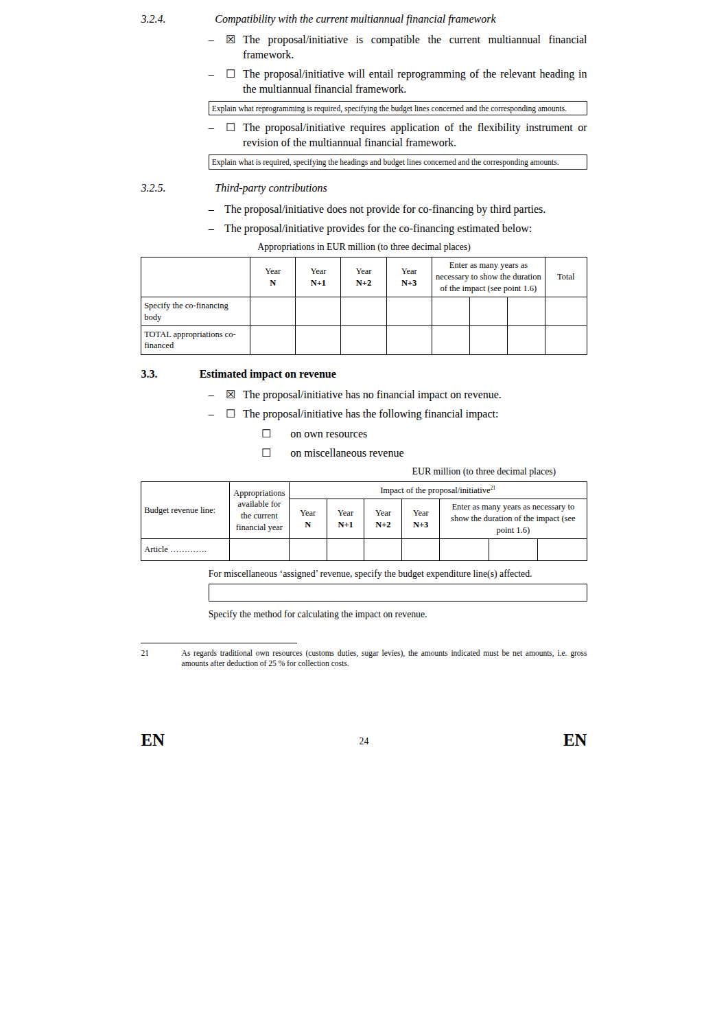3.2.4.
Compatibility with the current multiannual financial framework
– ☒ The proposal/initiative is compatible the current multiannual financial framework.
– ☐ The proposal/initiative will entail reprogramming of the relevant heading in the multiannual financial framework.
Explain what reprogramming is required, specifying the budget lines concerned and the corresponding amounts.
– ☐ The proposal/initiative requires application of the flexibility instrument or revision of the multiannual financial framework.
Explain what is required, specifying the headings and budget lines concerned and the corresponding amounts.
3.2.5.
Third-party contributions
– The proposal/initiative does not provide for co-financing by third parties.
– The proposal/initiative provides for the co-financing estimated below:
Appropriations in EUR million (to three decimal places)
| | Year N | Year N+1 | Year N+2 | Year N+3 | Enter as many years as necessary to show the duration of the impact (see point 1.6) | Total |
| --- | --- | --- | --- | --- | --- | --- |
| Specify the co-financing body | | | | | | | | |
| TOTAL appropriations co-financed | | | | | | | | |
3.3.
Estimated impact on revenue
– ☒ The proposal/initiative has no financial impact on revenue.
– ☐ The proposal/initiative has the following financial impact:
☐on own resources
☐on miscellaneous revenue
EUR million (to three decimal places)
| Budget revenue line: | Appropriations available for the current financial year | Impact of the proposal/initiative 21 |
| --- | --- | --- |
| Year N | Year N+1 | Year N+2 | Year N+3 | Enter as many years as necessary to show the duration of the impact (see point 1.6) |
| Article …………. | | | | | | | | |
For miscellaneous ‘assigned’ revenue, specify the budget expenditure line(s) affected.
Specify the method for calculating the impact on revenue.
21
As regards traditional own resources (customs duties, sugar levies), the amounts indicated must be net amounts, i.e. gross amounts after deduction of 25 % for collection costs.
EN
24
EN